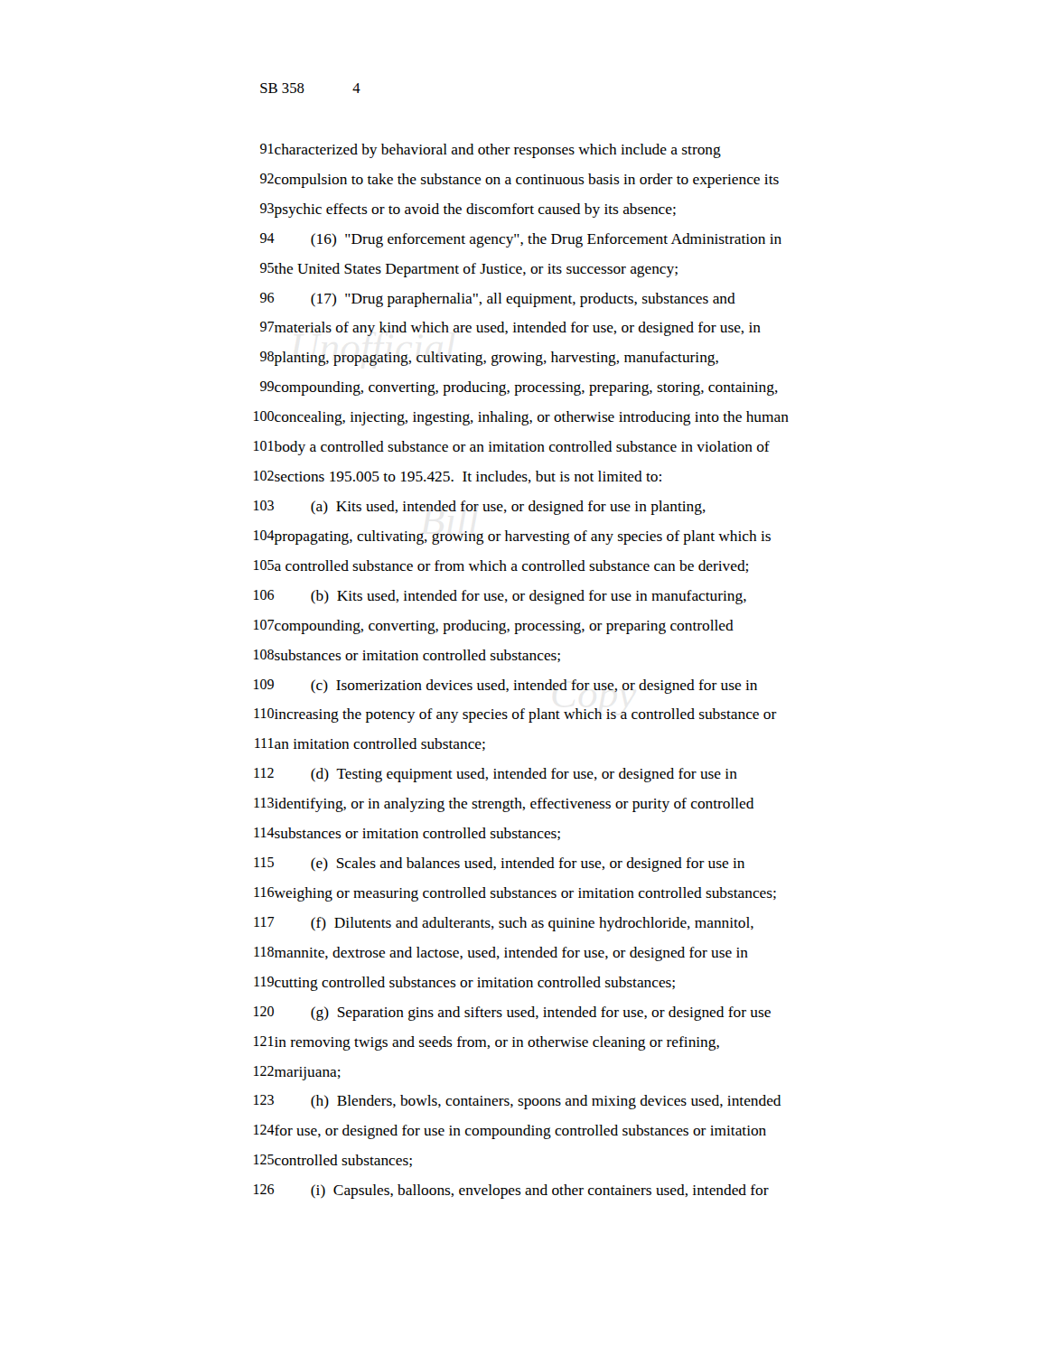Unofficial
Bill
Copy
SB 358 4
| 91 | characterized by behavioral and other responses which include a strong |
| 92 | compulsion to take the substance on a continuous basis in order to experience its |
| 93 | psychic effects or to avoid the discomfort caused by its absence; |
| 94 | (16) "Drug enforcement agency", the Drug Enforcement Administration in |
| 95 | the United States Department of Justice, or its successor agency; |
| 96 | (17) "Drug paraphernalia", all equipment, products, substances and |
| 97 | materials of any kind which are used, intended for use, or designed for use, in |
| 98 | planting, propagating, cultivating, growing, harvesting, manufacturing, |
| 99 | compounding, converting, producing, processing, preparing, storing, containing, |
| 100 | concealing, injecting, ingesting, inhaling, or otherwise introducing into the human |
| 101 | body a controlled substance or an imitation controlled substance in violation of |
| 102 | sections 195.005 to 195.425. It includes, but is not limited to: |
| 103 | (a) Kits used, intended for use, or designed for use in planting, |
| 104 | propagating, cultivating, growing or harvesting of any species of plant which is |
| 105 | a controlled substance or from which a controlled substance can be derived; |
| 106 | (b) Kits used, intended for use, or designed for use in manufacturing, |
| 107 | compounding, converting, producing, processing, or preparing controlled |
| 108 | substances or imitation controlled substances; |
| 109 | (c) Isomerization devices used, intended for use, or designed for use in |
| 110 | increasing the potency of any species of plant which is a controlled substance or |
| 111 | an imitation controlled substance; |
| 112 | (d) Testing equipment used, intended for use, or designed for use in |
| 113 | identifying, or in analyzing the strength, effectiveness or purity of controlled |
| 114 | substances or imitation controlled substances; |
| 115 | (e) Scales and balances used, intended for use, or designed for use in |
| 116 | weighing or measuring controlled substances or imitation controlled substances; |
| 117 | (f) Dilutents and adulterants, such as quinine hydrochloride, mannitol, |
| 118 | mannite, dextrose and lactose, used, intended for use, or designed for use in |
| 119 | cutting controlled substances or imitation controlled substances; |
| 120 | (g) Separation gins and sifters used, intended for use, or designed for use |
| 121 | in removing twigs and seeds from, or in otherwise cleaning or refining, |
| 122 | marijuana; |
| 123 | (h) Blenders, bowls, containers, spoons and mixing devices used, intended |
| 124 | for use, or designed for use in compounding controlled substances or imitation |
| 125 | controlled substances; |
| 126 | (i) Capsules, balloons, envelopes and other containers used, intended for |